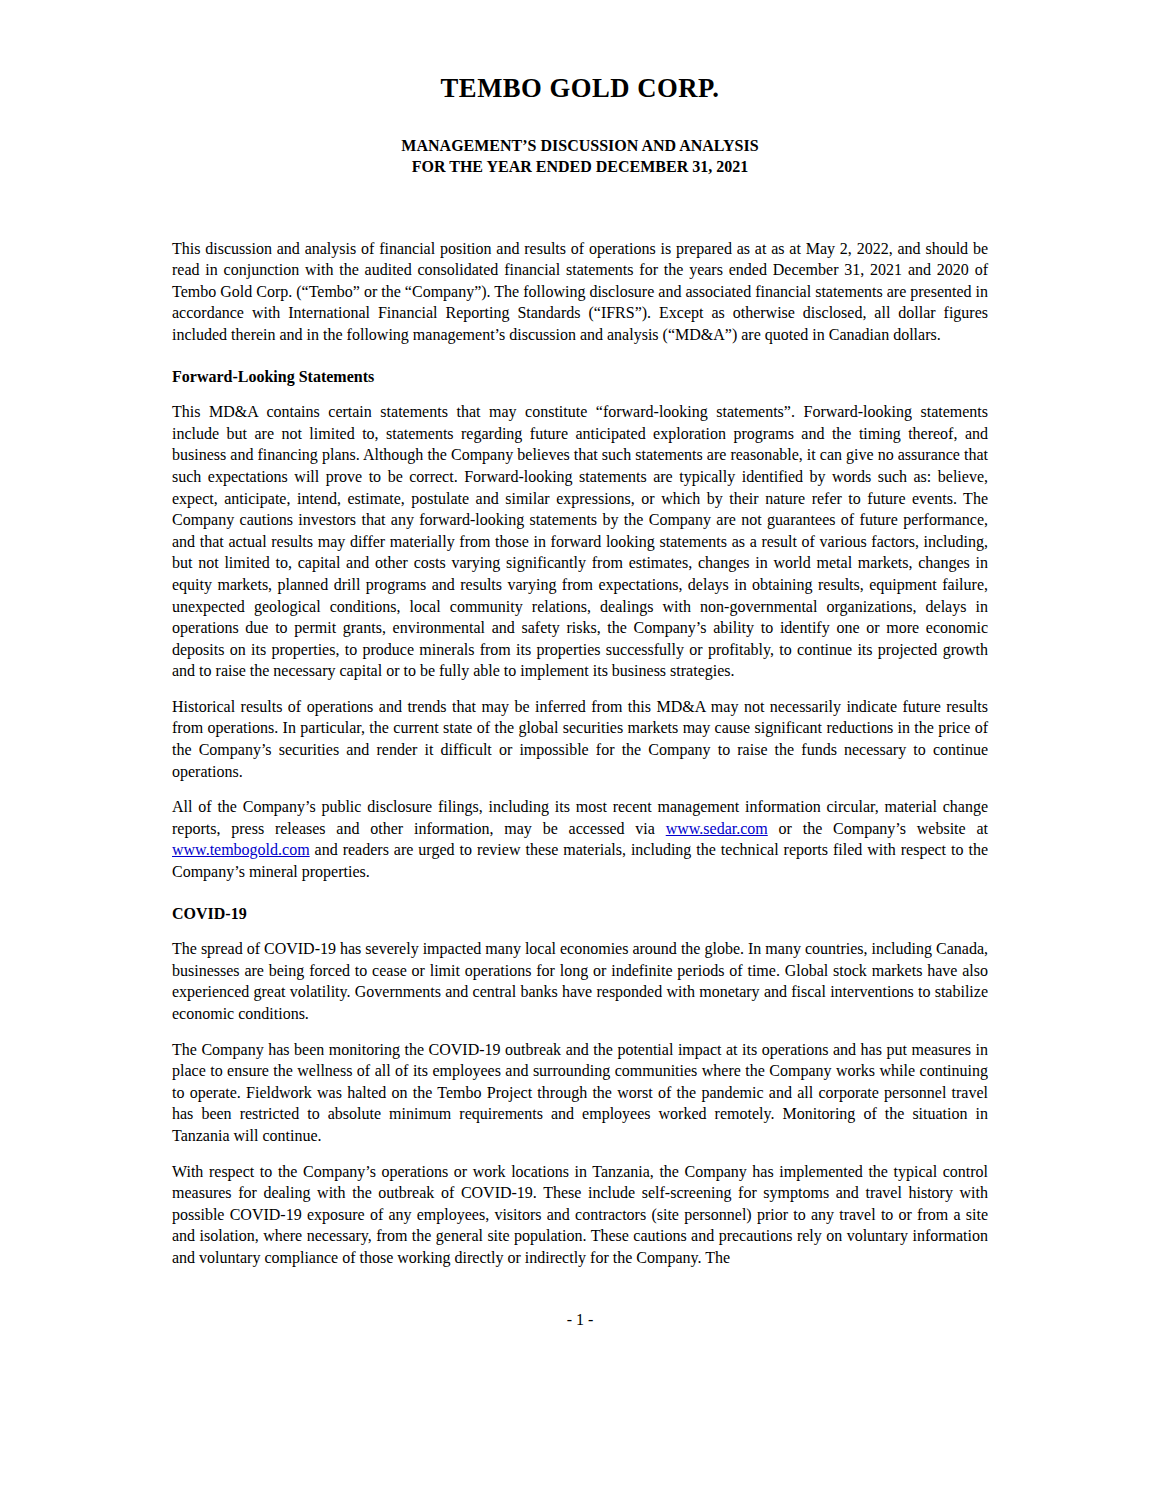TEMBO GOLD CORP.
MANAGEMENT’S DISCUSSION AND ANALYSIS
FOR THE YEAR ENDED DECEMBER 31, 2021
This discussion and analysis of financial position and results of operations is prepared as at as at May 2, 2022, and should be read in conjunction with the audited consolidated financial statements for the years ended December 31, 2021 and 2020 of Tembo Gold Corp. (“Tembo” or the “Company”). The following disclosure and associated financial statements are presented in accordance with International Financial Reporting Standards (“IFRS”). Except as otherwise disclosed, all dollar figures included therein and in the following management’s discussion and analysis (“MD&A”) are quoted in Canadian dollars.
Forward-Looking Statements
This MD&A contains certain statements that may constitute “forward-looking statements”. Forward-looking statements include but are not limited to, statements regarding future anticipated exploration programs and the timing thereof, and business and financing plans. Although the Company believes that such statements are reasonable, it can give no assurance that such expectations will prove to be correct. Forward-looking statements are typically identified by words such as: believe, expect, anticipate, intend, estimate, postulate and similar expressions, or which by their nature refer to future events. The Company cautions investors that any forward-looking statements by the Company are not guarantees of future performance, and that actual results may differ materially from those in forward looking statements as a result of various factors, including, but not limited to, capital and other costs varying significantly from estimates, changes in world metal markets, changes in equity markets, planned drill programs and results varying from expectations, delays in obtaining results, equipment failure, unexpected geological conditions, local community relations, dealings with non-governmental organizations, delays in operations due to permit grants, environmental and safety risks, the Company’s ability to identify one or more economic deposits on its properties, to produce minerals from its properties successfully or profitably, to continue its projected growth and to raise the necessary capital or to be fully able to implement its business strategies.
Historical results of operations and trends that may be inferred from this MD&A may not necessarily indicate future results from operations. In particular, the current state of the global securities markets may cause significant reductions in the price of the Company’s securities and render it difficult or impossible for the Company to raise the funds necessary to continue operations.
All of the Company’s public disclosure filings, including its most recent management information circular, material change reports, press releases and other information, may be accessed via www.sedar.com or the Company’s website at www.tembogold.com and readers are urged to review these materials, including the technical reports filed with respect to the Company’s mineral properties.
COVID-19
The spread of COVID-19 has severely impacted many local economies around the globe. In many countries, including Canada, businesses are being forced to cease or limit operations for long or indefinite periods of time. Global stock markets have also experienced great volatility. Governments and central banks have responded with monetary and fiscal interventions to stabilize economic conditions.
The Company has been monitoring the COVID-19 outbreak and the potential impact at its operations and has put measures in place to ensure the wellness of all of its employees and surrounding communities where the Company works while continuing to operate. Fieldwork was halted on the Tembo Project through the worst of the pandemic and all corporate personnel travel has been restricted to absolute minimum requirements and employees worked remotely. Monitoring of the situation in Tanzania will continue.
With respect to the Company’s operations or work locations in Tanzania, the Company has implemented the typical control measures for dealing with the outbreak of COVID-19. These include self-screening for symptoms and travel history with possible COVID-19 exposure of any employees, visitors and contractors (site personnel) prior to any travel to or from a site and isolation, where necessary, from the general site population. These cautions and precautions rely on voluntary information and voluntary compliance of those working directly or indirectly for the Company. The
- 1 -